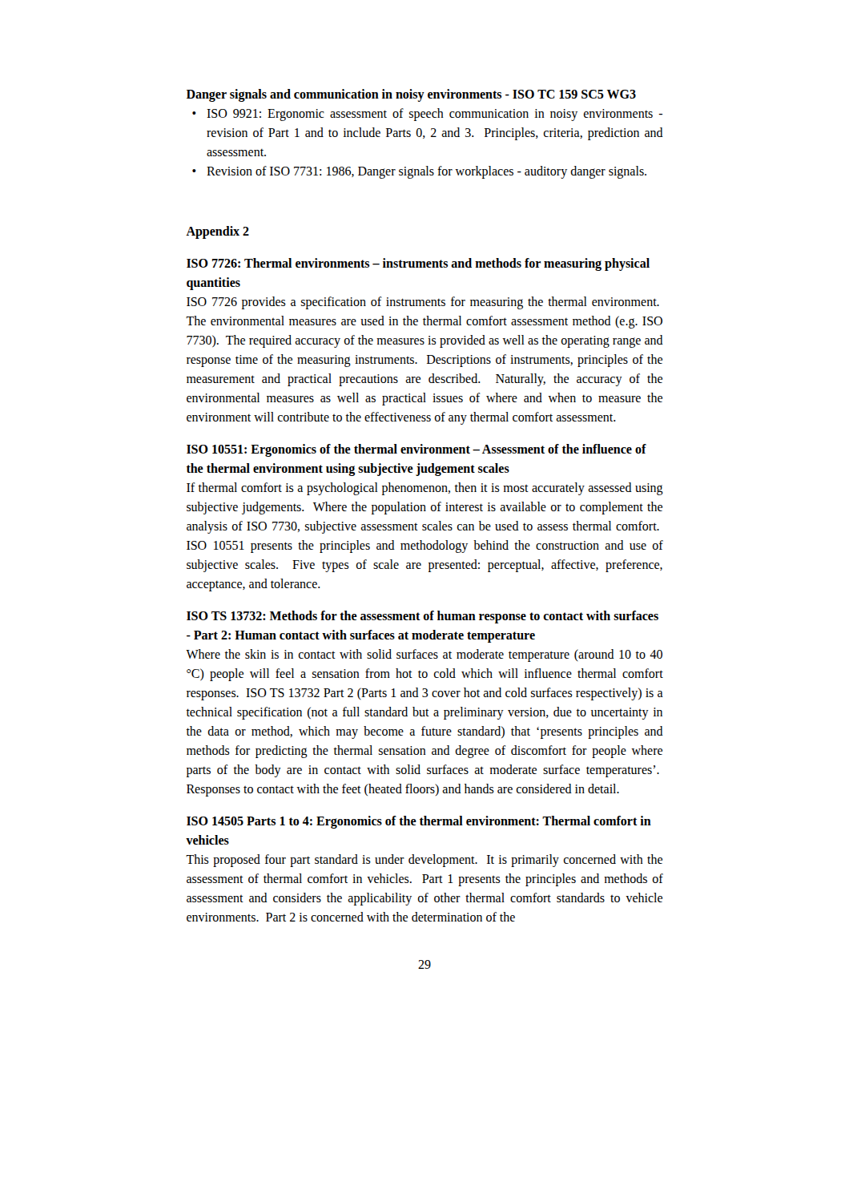Danger signals and communication in noisy environments - ISO TC 159 SC5 WG3
ISO 9921: Ergonomic assessment of speech communication in noisy environments - revision of Part 1 and to include Parts 0, 2 and 3. Principles, criteria, prediction and assessment.
Revision of ISO 7731: 1986, Danger signals for workplaces - auditory danger signals.
Appendix 2
ISO 7726: Thermal environments – instruments and methods for measuring physical quantities
ISO 7726 provides a specification of instruments for measuring the thermal environment. The environmental measures are used in the thermal comfort assessment method (e.g. ISO 7730). The required accuracy of the measures is provided as well as the operating range and response time of the measuring instruments. Descriptions of instruments, principles of the measurement and practical precautions are described. Naturally, the accuracy of the environmental measures as well as practical issues of where and when to measure the environment will contribute to the effectiveness of any thermal comfort assessment.
ISO 10551: Ergonomics of the thermal environment – Assessment of the influence of the thermal environment using subjective judgement scales
If thermal comfort is a psychological phenomenon, then it is most accurately assessed using subjective judgements. Where the population of interest is available or to complement the analysis of ISO 7730, subjective assessment scales can be used to assess thermal comfort. ISO 10551 presents the principles and methodology behind the construction and use of subjective scales. Five types of scale are presented: perceptual, affective, preference, acceptance, and tolerance.
ISO TS 13732: Methods for the assessment of human response to contact with surfaces - Part 2: Human contact with surfaces at moderate temperature
Where the skin is in contact with solid surfaces at moderate temperature (around 10 to 40 °C) people will feel a sensation from hot to cold which will influence thermal comfort responses. ISO TS 13732 Part 2 (Parts 1 and 3 cover hot and cold surfaces respectively) is a technical specification (not a full standard but a preliminary version, due to uncertainty in the data or method, which may become a future standard) that ‘presents principles and methods for predicting the thermal sensation and degree of discomfort for people where parts of the body are in contact with solid surfaces at moderate surface temperatures’. Responses to contact with the feet (heated floors) and hands are considered in detail.
ISO 14505 Parts 1 to 4: Ergonomics of the thermal environment: Thermal comfort in vehicles
This proposed four part standard is under development. It is primarily concerned with the assessment of thermal comfort in vehicles. Part 1 presents the principles and methods of assessment and considers the applicability of other thermal comfort standards to vehicle environments. Part 2 is concerned with the determination of the
29